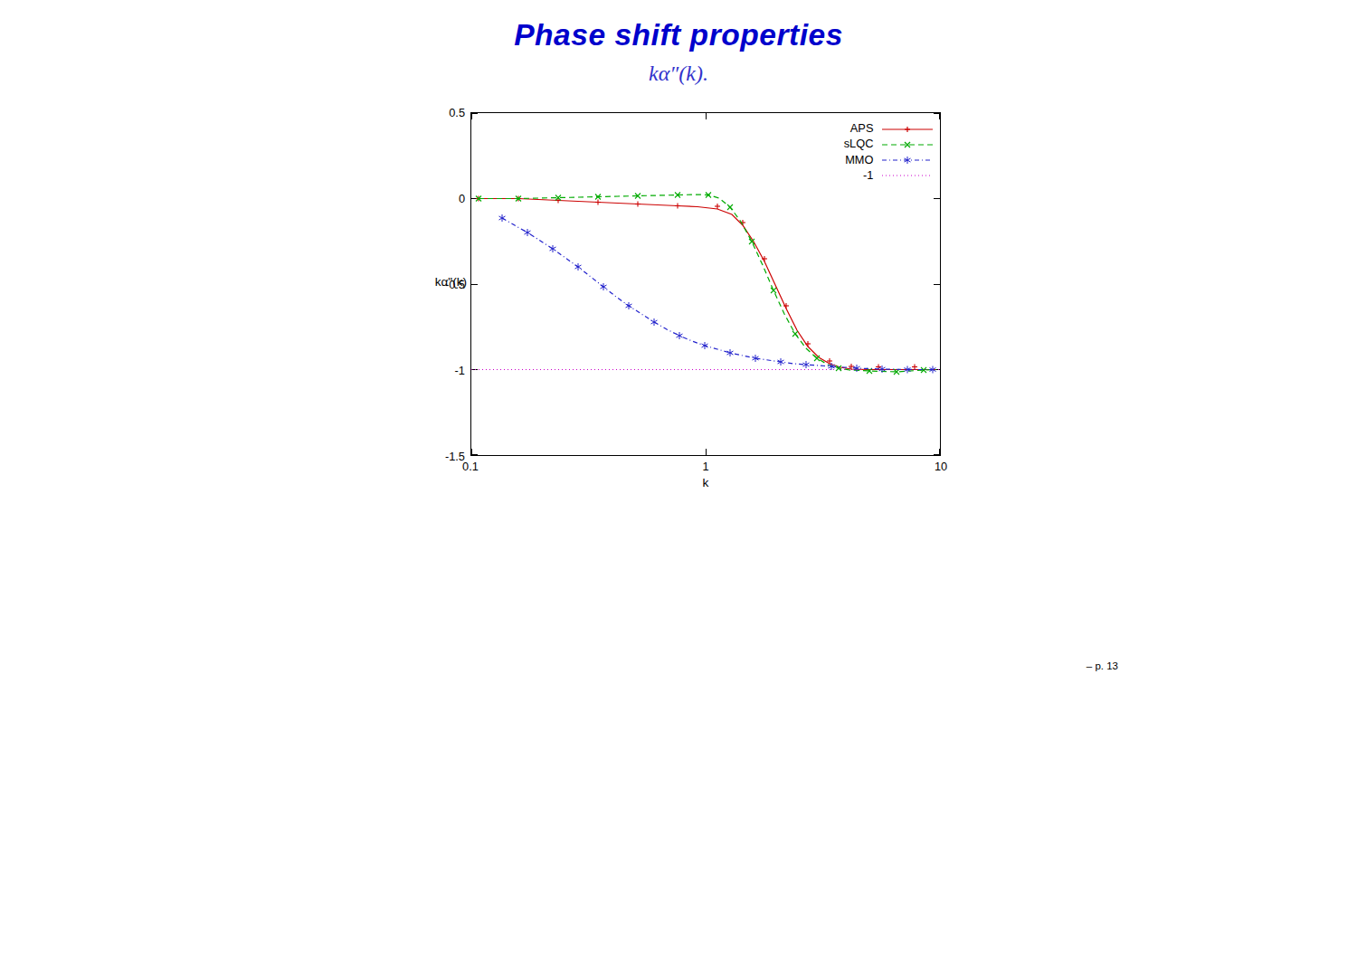Phase shift properties
kα″(k).
kα"(k)
k
0.5
0
-0.5
-1
-1.5
0.1
1
10
APS
sLQC
MMO
-1
– p. 13